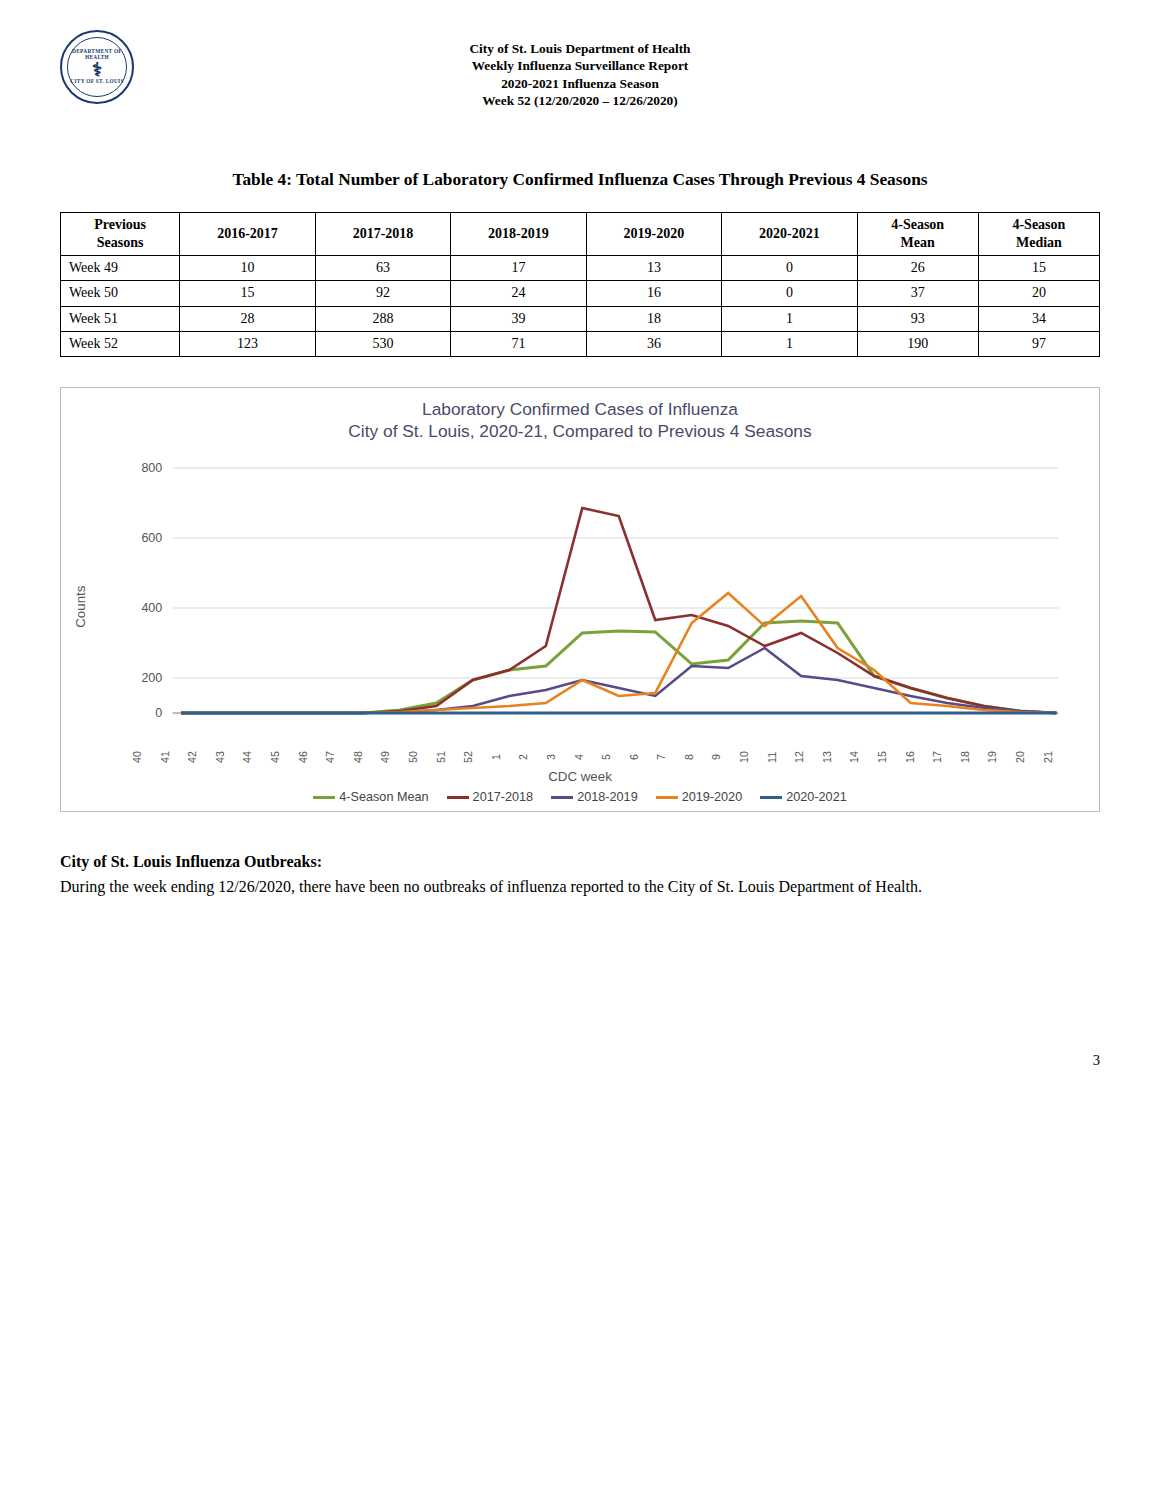DEPARTMENT OF HEALTH
⚕
CITY OF ST. LOUIS
City of St. Louis Department of Health
Weekly Influenza Surveillance Report
2020-2021 Influenza Season
Week 52 (12/20/2020 – 12/26/2020)
Table 4: Total Number of Laboratory Confirmed Influenza Cases Through Previous 4 Seasons
| Previous Seasons | 2016-2017 | 2017-2018 | 2018-2019 | 2019-2020 | 2020-2021 | 4-Season Mean | 4-Season Median |
| --- | --- | --- | --- | --- | --- | --- | --- |
| Week 49 | 10 | 63 | 17 | 13 | 0 | 26 | 15 |
| Week 50 | 15 | 92 | 24 | 16 | 0 | 37 | 20 |
| Week 51 | 28 | 288 | 39 | 18 | 1 | 93 | 34 |
| Week 52 | 123 | 530 | 71 | 36 | 1 | 190 | 97 |
Laboratory Confirmed Cases of Influenza
City of St. Louis, 2020-21, Compared to Previous 4 Seasons
Counts
800 600 400 200 0
40414243444546474849505152123456789101112131415161718192021
CDC week
4-Season Mean
2017-2018
2018-2019
2019-2020
2020-2021
City of St. Louis Influenza Outbreaks:
During the week ending 12/26/2020, there have been no outbreaks of influenza reported to the City of St. Louis Department of Health.
3